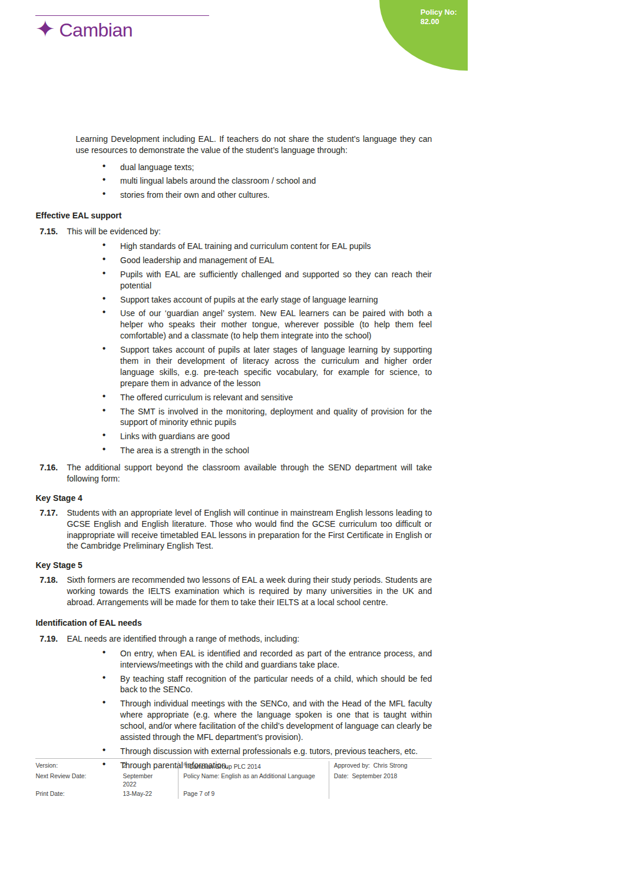Policy No:
82.00
✦ Cambian
Learning Development including EAL. If teachers do not share the student’s language they can use resources to demonstrate the value of the student’s language through:
dual language texts;
multi lingual labels around the classroom / school and
stories from their own and other cultures.
Effective EAL support
7.15.
This will be evidenced by:
High standards of EAL training and curriculum content for EAL pupils
Good leadership and management of EAL
Pupils with EAL are sufficiently challenged and supported so they can reach their potential
Support takes account of pupils at the early stage of language learning
Use of our ‘guardian angel’ system. New EAL learners can be paired with both a helper who speaks their mother tongue, wherever possible (to help them feel comfortable) and a classmate (to help them integrate into the school)
Support takes account of pupils at later stages of language learning by supporting them in their development of literacy across the curriculum and higher order language skills, e.g. pre-teach specific vocabulary, for example for science, to prepare them in advance of the lesson
The offered curriculum is relevant and sensitive
The SMT is involved in the monitoring, deployment and quality of provision for the support of minority ethnic pupils
Links with guardians are good
The area is a strength in the school
7.16.
The additional support beyond the classroom available through the SEND department will take following form:
Key Stage 4
7.17.
Students with an appropriate level of English will continue in mainstream English lessons leading to GCSE English and English literature. Those who would find the GCSE curriculum too difficult or inappropriate will receive timetabled EAL lessons in preparation for the First Certificate in English or the Cambridge Preliminary English Test.
Key Stage 5
7.18.
Sixth formers are recommended two lessons of EAL a week during their study periods. Students are working towards the IELTS examination which is required by many universities in the UK and abroad. Arrangements will be made for them to take their IELTS at a local school centre.
Identification of EAL needs
7.19.
EAL needs are identified through a range of methods, including:
On entry, when EAL is identified and recorded as part of the entrance process, and interviews/meetings with the child and guardians take place.
By teaching staff recognition of the particular needs of a child, which should be fed back to the SENCo.
Through individual meetings with the SENCo, and with the Head of the MFL faculty where appropriate (e.g. where the language spoken is one that is taught within school, and/or where facilitation of the child’s development of language can clearly be assisted through the MFL department’s provision).
Through discussion with external professionals e.g. tutors, previous teachers, etc.
Through parental information.
| Version: | 2 | ® Cambian Group PLC 2014 | Approved by: Chris Strong |
| Next Review Date: | September 2022 | Policy Name: English as an Additional Language | Date: September 2018 |
| Print Date: | 13-May-22 | Page 7 of 9 | |